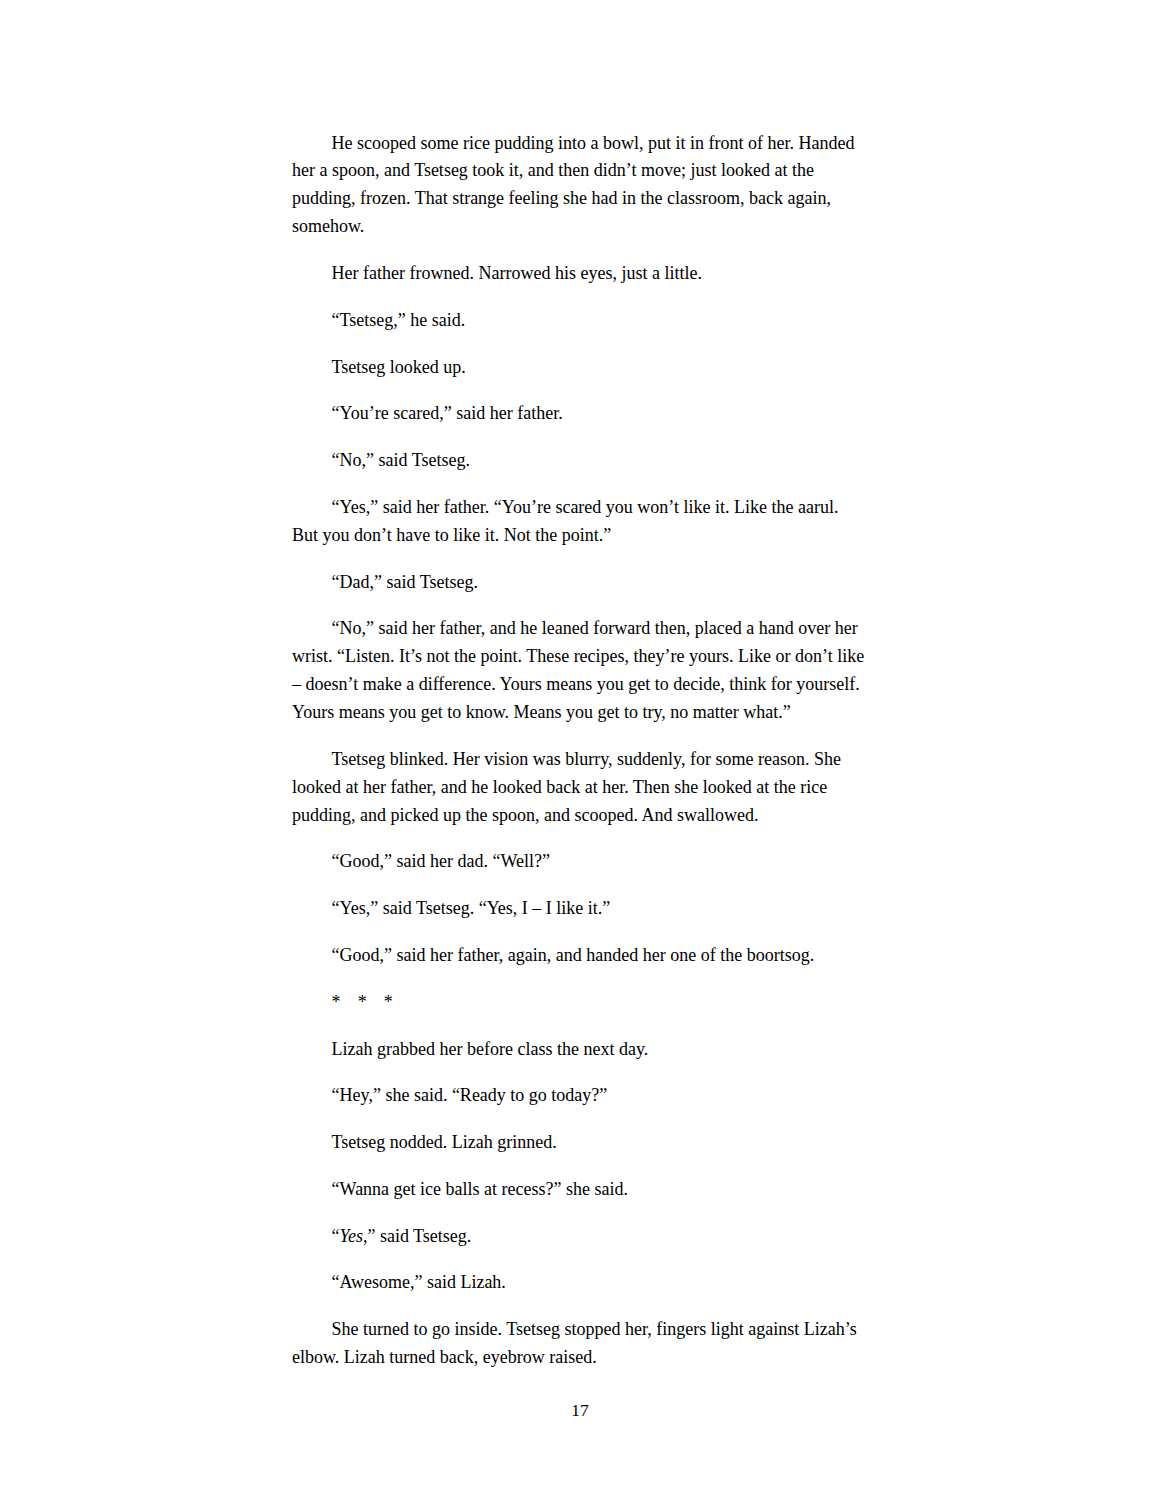He scooped some rice pudding into a bowl, put it in front of her. Handed her a spoon, and Tsetseg took it, and then didn’t move; just looked at the pudding, frozen. That strange feeling she had in the classroom, back again, somehow.
Her father frowned. Narrowed his eyes, just a little.
“Tsetseg,” he said.
Tsetseg looked up.
“You’re scared,” said her father.
“No,” said Tsetseg.
“Yes,” said her father. “You’re scared you won’t like it. Like the aarul. But you don’t have to like it. Not the point.”
“Dad,” said Tsetseg.
“No,” said her father, and he leaned forward then, placed a hand over her wrist. “Listen. It’s not the point. These recipes, they’re yours. Like or don’t like – doesn’t make a difference. Yours means you get to decide, think for yourself. Yours means you get to know. Means you get to try, no matter what.”
Tsetseg blinked. Her vision was blurry, suddenly, for some reason. She looked at her father, and he looked back at her. Then she looked at the rice pudding, and picked up the spoon, and scooped. And swallowed.
“Good,” said her dad. “Well?”
“Yes,” said Tsetseg. “Yes, I – I like it.”
“Good,” said her father, again, and handed her one of the boortsog.
* * *
Lizah grabbed her before class the next day.
“Hey,” she said. “Ready to go today?”
Tsetseg nodded. Lizah grinned.
“Wanna get ice balls at recess?” she said.
“Yes,” said Tsetseg.
“Awesome,” said Lizah.
She turned to go inside. Tsetseg stopped her, fingers light against Lizah’s elbow. Lizah turned back, eyebrow raised.
17